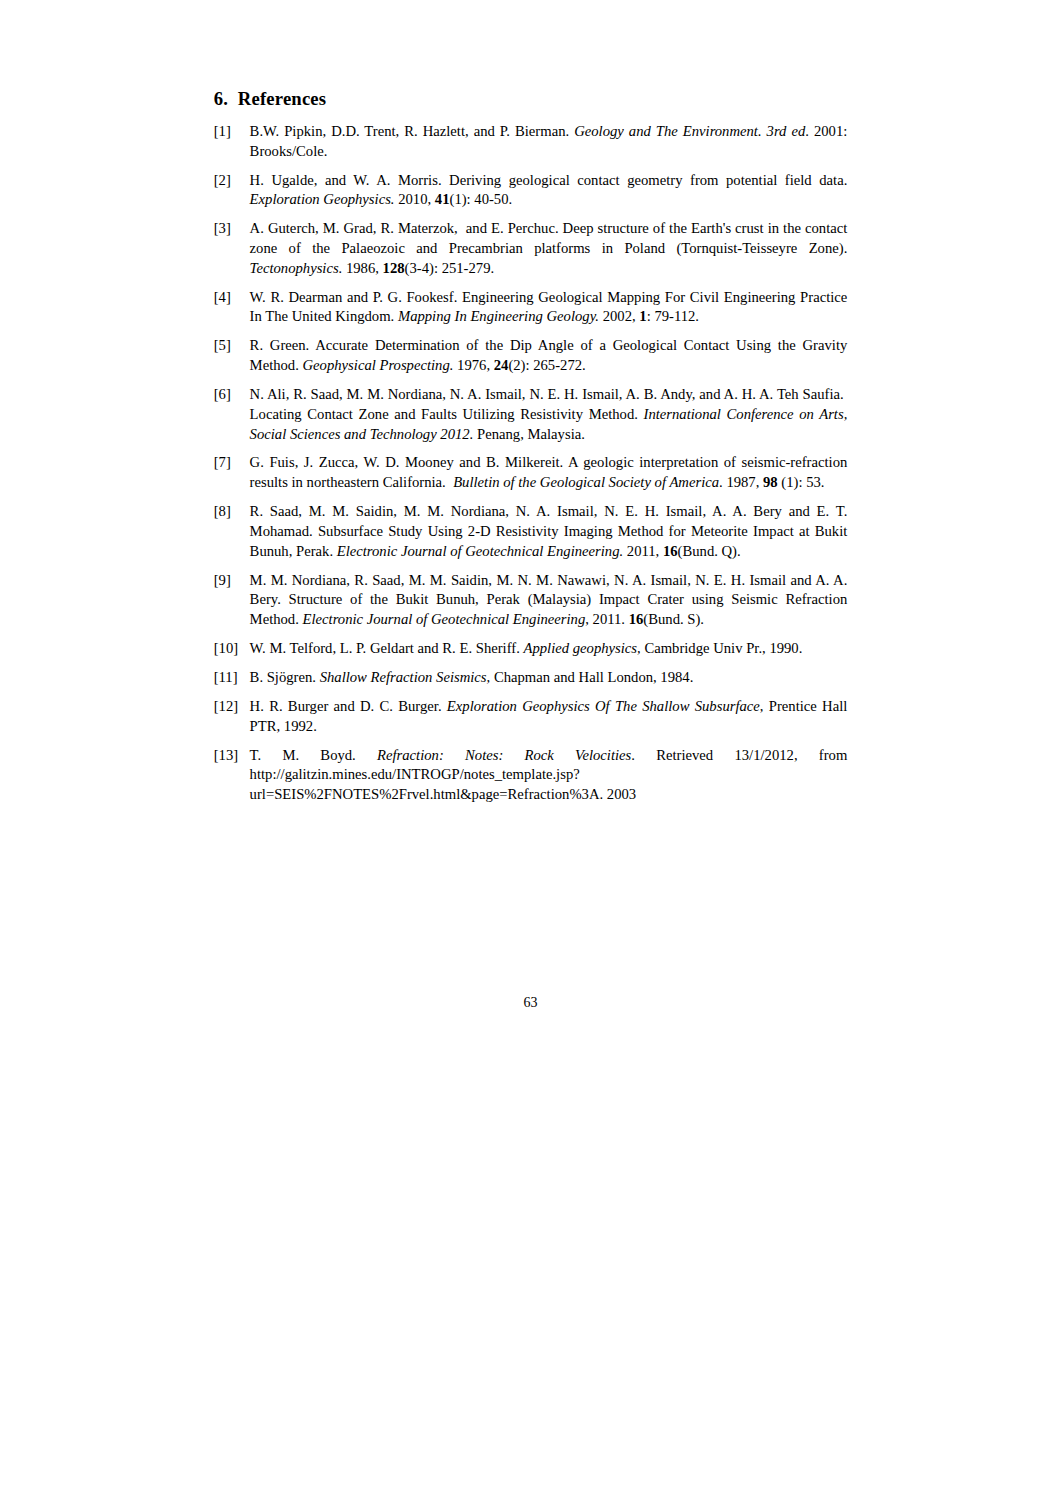6. References
[1] B.W. Pipkin, D.D. Trent, R. Hazlett, and P. Bierman. Geology and The Environment. 3rd ed. 2001: Brooks/Cole.
[2] H. Ugalde, and W. A. Morris. Deriving geological contact geometry from potential field data. Exploration Geophysics. 2010, 41(1): 40-50.
[3] A. Guterch, M. Grad, R. Materzok, and E. Perchuc. Deep structure of the Earth's crust in the contact zone of the Palaeozoic and Precambrian platforms in Poland (Tornquist-Teisseyre Zone). Tectonophysics. 1986, 128(3-4): 251-279.
[4] W. R. Dearman and P. G. Fookesf. Engineering Geological Mapping For Civil Engineering Practice In The United Kingdom. Mapping In Engineering Geology. 2002, 1: 79-112.
[5] R. Green. Accurate Determination of the Dip Angle of a Geological Contact Using the Gravity Method. Geophysical Prospecting. 1976, 24(2): 265-272.
[6] N. Ali, R. Saad, M. M. Nordiana, N. A. Ismail, N. E. H. Ismail, A. B. Andy, and A. H. A. Teh Saufia. Locating Contact Zone and Faults Utilizing Resistivity Method. International Conference on Arts, Social Sciences and Technology 2012. Penang, Malaysia.
[7] G. Fuis, J. Zucca, W. D. Mooney and B. Milkereit. A geologic interpretation of seismic-refraction results in northeastern California. Bulletin of the Geological Society of America. 1987, 98 (1): 53.
[8] R. Saad, M. M. Saidin, M. M. Nordiana, N. A. Ismail, N. E. H. Ismail, A. A. Bery and E. T. Mohamad. Subsurface Study Using 2-D Resistivity Imaging Method for Meteorite Impact at Bukit Bunuh, Perak. Electronic Journal of Geotechnical Engineering. 2011, 16(Bund. Q).
[9] M. M. Nordiana, R. Saad, M. M. Saidin, M. N. M. Nawawi, N. A. Ismail, N. E. H. Ismail and A. A. Bery. Structure of the Bukit Bunuh, Perak (Malaysia) Impact Crater using Seismic Refraction Method. Electronic Journal of Geotechnical Engineering, 2011. 16(Bund. S).
[10] W. M. Telford, L. P. Geldart and R. E. Sheriff. Applied geophysics, Cambridge Univ Pr., 1990.
[11] B. Sjögren. Shallow Refraction Seismics, Chapman and Hall London, 1984.
[12] H. R. Burger and D. C. Burger. Exploration Geophysics Of The Shallow Subsurface, Prentice Hall PTR, 1992.
[13] T. M. Boyd. Refraction: Notes: Rock Velocities. Retrieved 13/1/2012, from http://galitzin.mines.edu/INTROGP/notes_template.jsp?url=SEIS%2FNOTES%2Frvel.html&page=Refraction%3A. 2003
63